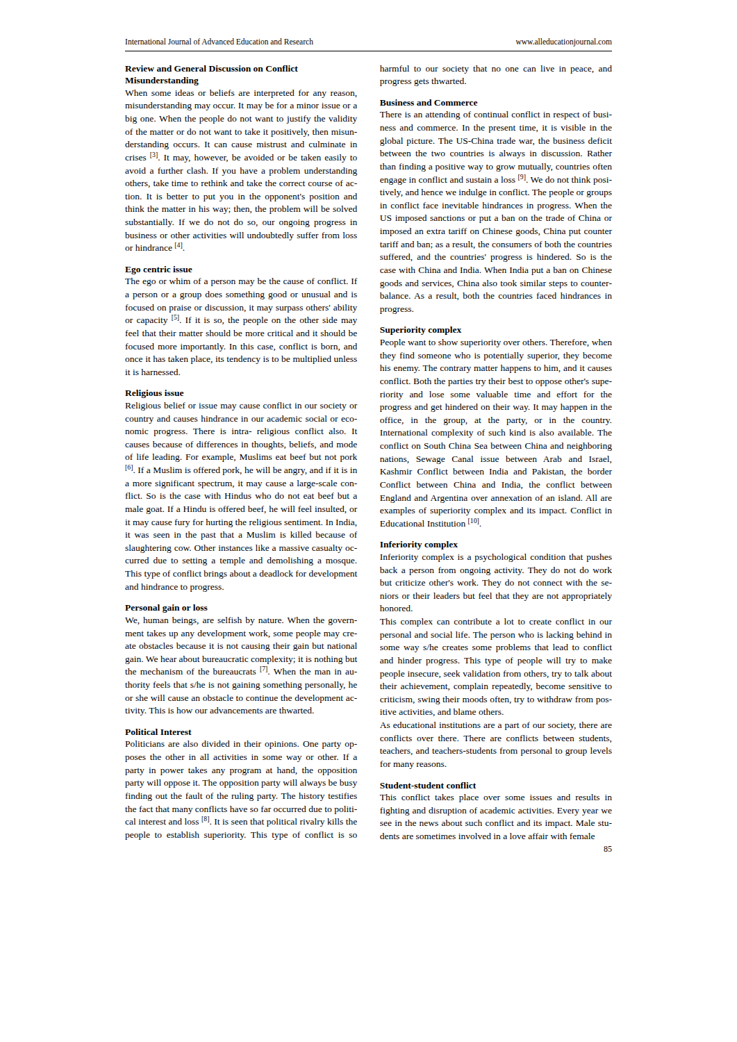International Journal of Advanced Education and Research www.alleducationjournal.com
Review and General Discussion on Conflict
Misunderstanding
When some ideas or beliefs are interpreted for any reason, misunderstanding may occur. It may be for a minor issue or a big one. When the people do not want to justify the validity of the matter or do not want to take it positively, then misunderstanding occurs. It can cause mistrust and culminate in crises [3]. It may, however, be avoided or be taken easily to avoid a further clash. If you have a problem understanding others, take time to rethink and take the correct course of action. It is better to put you in the opponent's position and think the matter in his way; then, the problem will be solved substantially. If we do not do so, our ongoing progress in business or other activities will undoubtedly suffer from loss or hindrance [4].
Ego centric issue
The ego or whim of a person may be the cause of conflict. If a person or a group does something good or unusual and is focused on praise or discussion, it may surpass others' ability or capacity [5]. If it is so, the people on the other side may feel that their matter should be more critical and it should be focused more importantly. In this case, conflict is born, and once it has taken place, its tendency is to be multiplied unless it is harnessed.
Religious issue
Religious belief or issue may cause conflict in our society or country and causes hindrance in our academic social or economic progress. There is intra- religious conflict also. It causes because of differences in thoughts, beliefs, and mode of life leading. For example, Muslims eat beef but not pork [6]. If a Muslim is offered pork, he will be angry, and if it is in a more significant spectrum, it may cause a large-scale conflict. So is the case with Hindus who do not eat beef but a male goat. If a Hindu is offered beef, he will feel insulted, or it may cause fury for hurting the religious sentiment. In India, it was seen in the past that a Muslim is killed because of slaughtering cow. Other instances like a massive casualty occurred due to setting a temple and demolishing a mosque. This type of conflict brings about a deadlock for development and hindrance to progress.
Personal gain or loss
We, human beings, are selfish by nature. When the government takes up any development work, some people may create obstacles because it is not causing their gain but national gain. We hear about bureaucratic complexity; it is nothing but the mechanism of the bureaucrats [7]. When the man in authority feels that s/he is not gaining something personally, he or she will cause an obstacle to continue the development activity. This is how our advancements are thwarted.
Political Interest
Politicians are also divided in their opinions. One party opposes the other in all activities in some way or other. If a party in power takes any program at hand, the opposition party will oppose it. The opposition party will always be busy finding out the fault of the ruling party. The history testifies the fact that many conflicts have so far occurred due to political interest and loss [8]. It is seen that political rivalry kills the people to establish superiority. This type of conflict is so harmful to our society that no one can live in peace, and progress gets thwarted.
Business and Commerce
There is an attending of continual conflict in respect of business and commerce. In the present time, it is visible in the global picture. The US-China trade war, the business deficit between the two countries is always in discussion. Rather than finding a positive way to grow mutually, countries often engage in conflict and sustain a loss [9]. We do not think positively, and hence we indulge in conflict. The people or groups in conflict face inevitable hindrances in progress. When the US imposed sanctions or put a ban on the trade of China or imposed an extra tariff on Chinese goods, China put counter tariff and ban; as a result, the consumers of both the countries suffered, and the countries' progress is hindered. So is the case with China and India. When India put a ban on Chinese goods and services, China also took similar steps to counterbalance. As a result, both the countries faced hindrances in progress.
Superiority complex
People want to show superiority over others. Therefore, when they find someone who is potentially superior, they become his enemy. The contrary matter happens to him, and it causes conflict. Both the parties try their best to oppose other's superiority and lose some valuable time and effort for the progress and get hindered on their way. It may happen in the office, in the group, at the party, or in the country. International complexity of such kind is also available. The conflict on South China Sea between China and neighboring nations, Sewage Canal issue between Arab and Israel, Kashmir Conflict between India and Pakistan, the border Conflict between China and India, the conflict between England and Argentina over annexation of an island. All are examples of superiority complex and its impact. Conflict in Educational Institution [10].
Inferiority complex
Inferiority complex is a psychological condition that pushes back a person from ongoing activity. They do not do work but criticize other's work. They do not connect with the seniors or their leaders but feel that they are not appropriately honored.
This complex can contribute a lot to create conflict in our personal and social life. The person who is lacking behind in some way s/he creates some problems that lead to conflict and hinder progress. This type of people will try to make people insecure, seek validation from others, try to talk about their achievement, complain repeatedly, become sensitive to criticism, swing their moods often, try to withdraw from positive activities, and blame others.
As educational institutions are a part of our society, there are conflicts over there. There are conflicts between students, teachers, and teachers-students from personal to group levels for many reasons.
Student-student conflict
This conflict takes place over some issues and results in fighting and disruption of academic activities. Every year we see in the news about such conflict and its impact. Male students are sometimes involved in a love affair with female
85